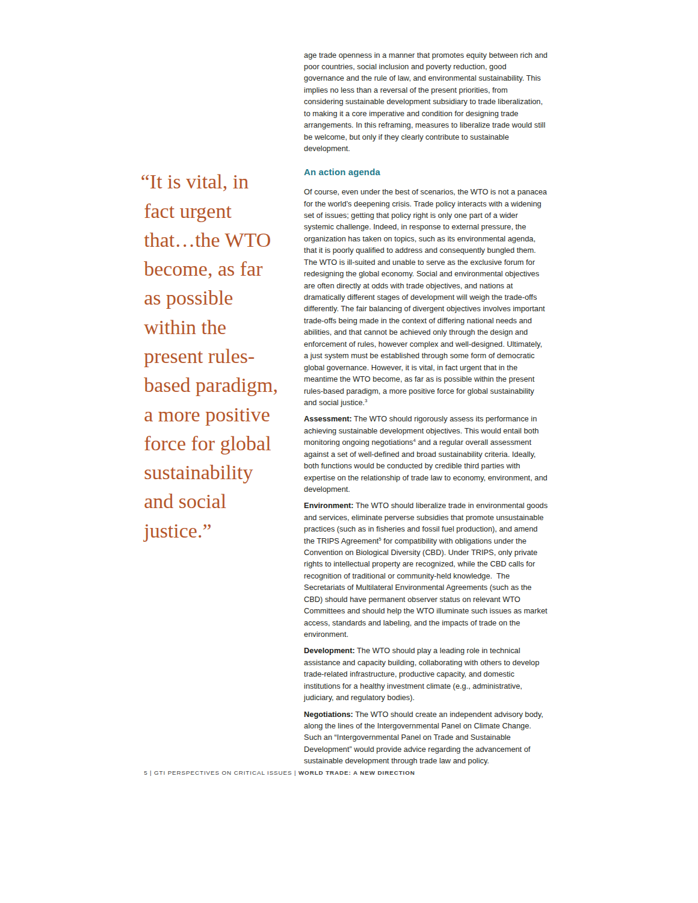“It is vital, in fact urgent that…the WTO become, as far as possible within the present rules-based paradigm, a more positive force for global sustainability and social justice.”
age trade openness in a manner that promotes equity between rich and poor countries, social inclusion and poverty reduction, good governance and the rule of law, and environmental sustainability. This implies no less than a reversal of the present priorities, from considering sustainable development subsidiary to trade liberalization, to making it a core imperative and condition for designing trade arrangements. In this reframing, measures to liberalize trade would still be welcome, but only if they clearly contribute to sustainable development.
An action agenda
Of course, even under the best of scenarios, the WTO is not a panacea for the world’s deepening crisis. Trade policy interacts with a widening set of issues; getting that policy right is only one part of a wider systemic challenge. Indeed, in response to external pressure, the organization has taken on topics, such as its environmental agenda, that it is poorly qualified to address and consequently bungled them. The WTO is ill-suited and unable to serve as the exclusive forum for redesigning the global economy. Social and environmental objectives are often directly at odds with trade objectives, and nations at dramatically different stages of development will weigh the trade-offs differently. The fair balancing of divergent objectives involves important trade-offs being made in the context of differing national needs and abilities, and that cannot be achieved only through the design and enforcement of rules, however complex and well-designed. Ultimately, a just system must be established through some form of democratic global governance. However, it is vital, in fact urgent that in the meantime the WTO become, as far as is possible within the present rules-based paradigm, a more positive force for global sustainability and social justice.3
Assessment: The WTO should rigorously assess its performance in achieving sustainable development objectives. This would entail both monitoring ongoing negotiations4 and a regular overall assessment against a set of well-defined and broad sustainability criteria. Ideally, both functions would be conducted by credible third parties with expertise on the relationship of trade law to economy, environment, and development.
Environment: The WTO should liberalize trade in environmental goods and services, eliminate perverse subsidies that promote unsustainable practices (such as in fisheries and fossil fuel production), and amend the TRIPS Agreement5 for compatibility with obligations under the Convention on Biological Diversity (CBD). Under TRIPS, only private rights to intellectual property are recognized, while the CBD calls for recognition of traditional or community-held knowledge. The Secretariats of Multilateral Environmental Agreements (such as the CBD) should have permanent observer status on relevant WTO Committees and should help the WTO illuminate such issues as market access, standards and labeling, and the impacts of trade on the environment.
Development: The WTO should play a leading role in technical assistance and capacity building, collaborating with others to develop trade-related infrastructure, productive capacity, and domestic institutions for a healthy investment climate (e.g., administrative, judiciary, and regulatory bodies).
Negotiations: The WTO should create an independent advisory body, along the lines of the Intergovernmental Panel on Climate Change. Such an “Intergovernmental Panel on Trade and Sustainable Development” would provide advice regarding the advancement of sustainable development through trade law and policy.
5|GTI Perspectives on Critical Issues|World Trade: A New Direction